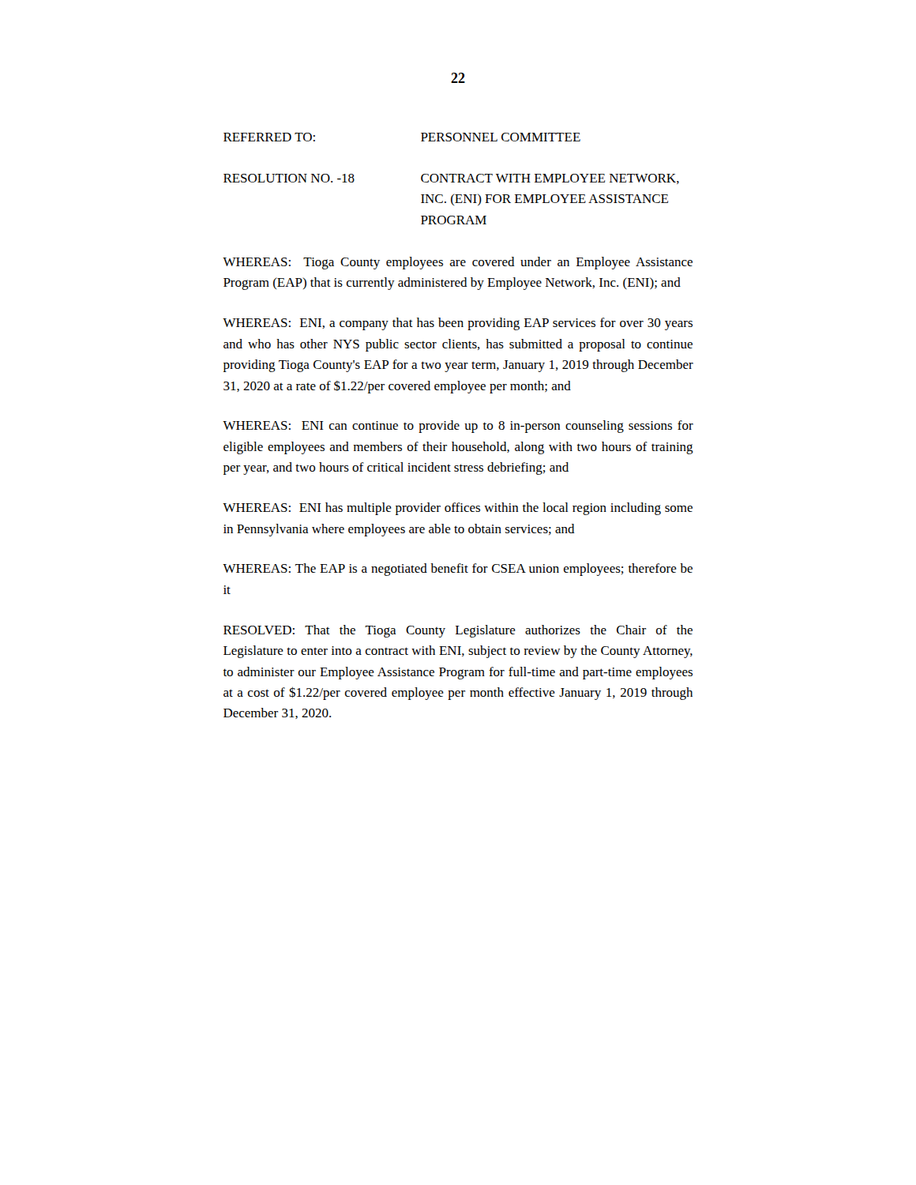22
| REFERRED TO: | PERSONNEL COMMITTEE |
| RESOLUTION NO. -18 | CONTRACT WITH EMPLOYEE NETWORK, INC. (ENI) FOR EMPLOYEE ASSISTANCE PROGRAM |
WHEREAS: Tioga County employees are covered under an Employee Assistance Program (EAP) that is currently administered by Employee Network, Inc. (ENI); and
WHEREAS: ENI, a company that has been providing EAP services for over 30 years and who has other NYS public sector clients, has submitted a proposal to continue providing Tioga County's EAP for a two year term, January 1, 2019 through December 31, 2020 at a rate of $1.22/per covered employee per month; and
WHEREAS: ENI can continue to provide up to 8 in-person counseling sessions for eligible employees and members of their household, along with two hours of training per year, and two hours of critical incident stress debriefing; and
WHEREAS: ENI has multiple provider offices within the local region including some in Pennsylvania where employees are able to obtain services; and
WHEREAS: The EAP is a negotiated benefit for CSEA union employees; therefore be it
RESOLVED: That the Tioga County Legislature authorizes the Chair of the Legislature to enter into a contract with ENI, subject to review by the County Attorney, to administer our Employee Assistance Program for full-time and part-time employees at a cost of $1.22/per covered employee per month effective January 1, 2019 through December 31, 2020.